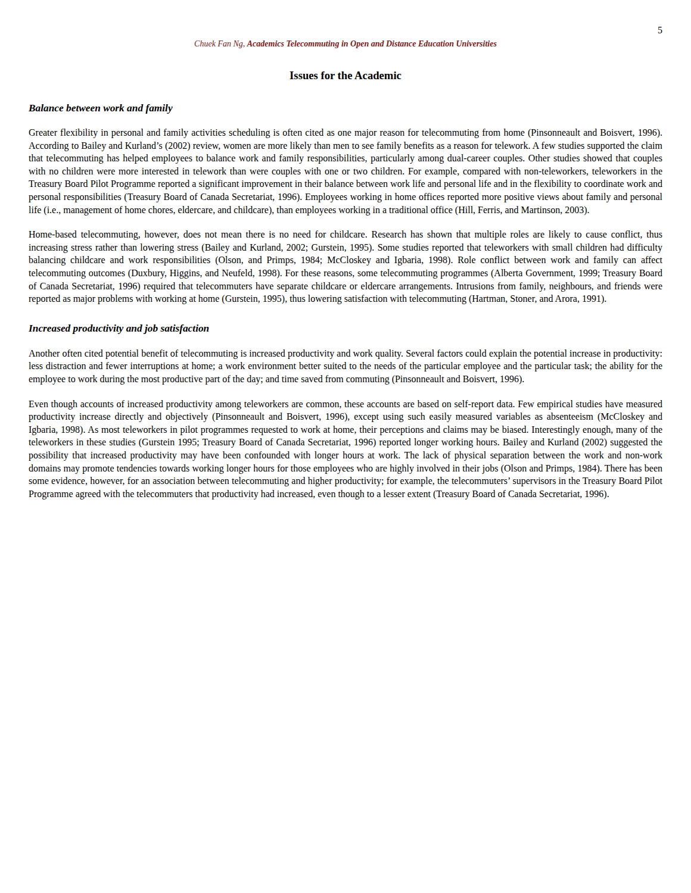5
Chuek Fan Ng, Academics Telecommuting in Open and Distance Education Universities
Issues for the Academic
Balance between work and family
Greater flexibility in personal and family activities scheduling is often cited as one major reason for telecommuting from home (Pinsonneault and Boisvert, 1996). According to Bailey and Kurland’s (2002) review, women are more likely than men to see family benefits as a reason for telework. A few studies supported the claim that telecommuting has helped employees to balance work and family responsibilities, particularly among dual-career couples. Other studies showed that couples with no children were more interested in telework than were couples with one or two children. For example, compared with non-teleworkers, teleworkers in the Treasury Board Pilot Programme reported a significant improvement in their balance between work life and personal life and in the flexibility to coordinate work and personal responsibilities (Treasury Board of Canada Secretariat, 1996). Employees working in home offices reported more positive views about family and personal life (i.e., management of home chores, eldercare, and childcare), than employees working in a traditional office (Hill, Ferris, and Martinson, 2003).
Home-based telecommuting, however, does not mean there is no need for childcare. Research has shown that multiple roles are likely to cause conflict, thus increasing stress rather than lowering stress (Bailey and Kurland, 2002; Gurstein, 1995). Some studies reported that teleworkers with small children had difficulty balancing childcare and work responsibilities (Olson, and Primps, 1984; McCloskey and Igbaria, 1998). Role conflict between work and family can affect telecommuting outcomes (Duxbury, Higgins, and Neufeld, 1998). For these reasons, some telecommuting programmes (Alberta Government, 1999; Treasury Board of Canada Secretariat, 1996) required that telecommuters have separate childcare or eldercare arrangements. Intrusions from family, neighbours, and friends were reported as major problems with working at home (Gurstein, 1995), thus lowering satisfaction with telecommuting (Hartman, Stoner, and Arora, 1991).
Increased productivity and job satisfaction
Another often cited potential benefit of telecommuting is increased productivity and work quality. Several factors could explain the potential increase in productivity: less distraction and fewer interruptions at home; a work environment better suited to the needs of the particular employee and the particular task; the ability for the employee to work during the most productive part of the day; and time saved from commuting (Pinsonneault and Boisvert, 1996).
Even though accounts of increased productivity among teleworkers are common, these accounts are based on self-report data. Few empirical studies have measured productivity increase directly and objectively (Pinsonneault and Boisvert, 1996), except using such easily measured variables as absenteeism (McCloskey and Igbaria, 1998). As most teleworkers in pilot programmes requested to work at home, their perceptions and claims may be biased. Interestingly enough, many of the teleworkers in these studies (Gurstein 1995; Treasury Board of Canada Secretariat, 1996) reported longer working hours. Bailey and Kurland (2002) suggested the possibility that increased productivity may have been confounded with longer hours at work. The lack of physical separation between the work and non-work domains may promote tendencies towards working longer hours for those employees who are highly involved in their jobs (Olson and Primps, 1984). There has been some evidence, however, for an association between telecommuting and higher productivity; for example, the telecommuters’ supervisors in the Treasury Board Pilot Programme agreed with the telecommuters that productivity had increased, even though to a lesser extent (Treasury Board of Canada Secretariat, 1996).